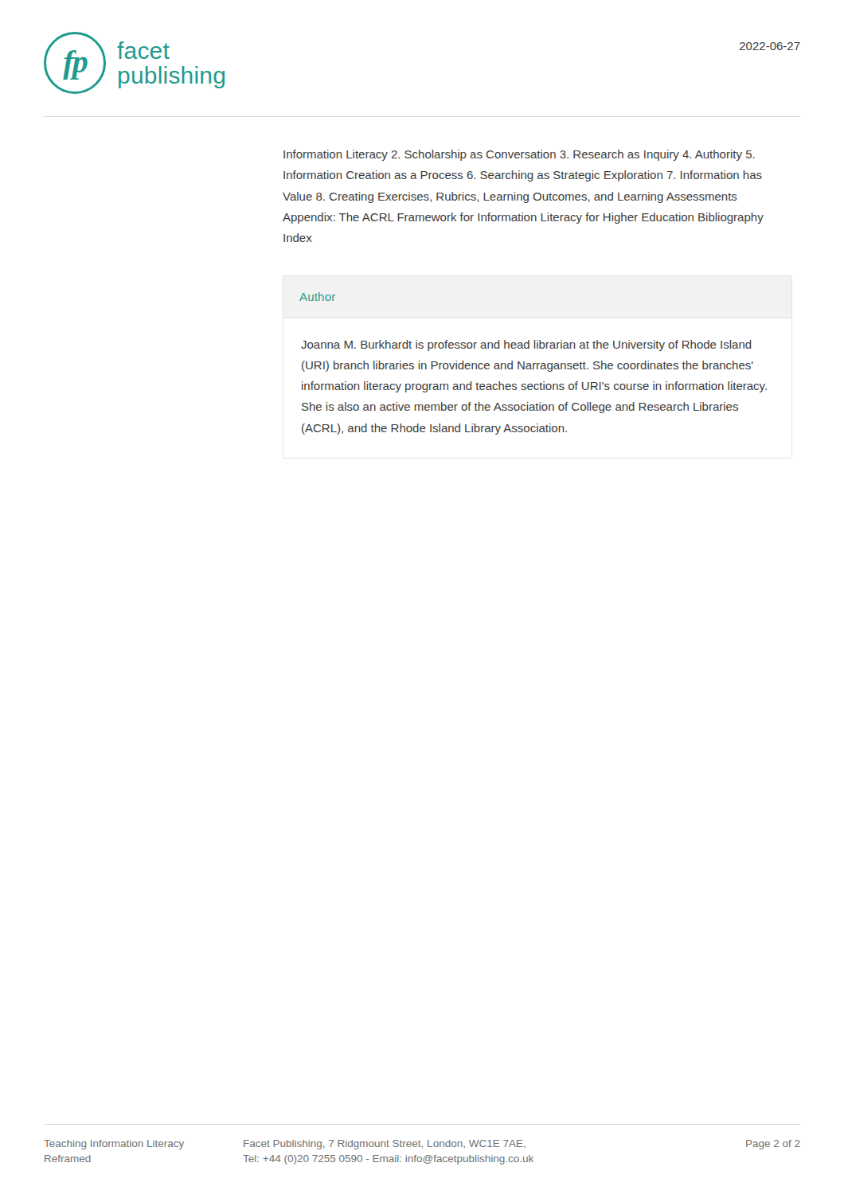fp
facet
publishing
2022-06-27
Information Literacy 2. Scholarship as Conversation 3. Research as Inquiry 4. Authority 5. Information Creation as a Process 6. Searching as Strategic Exploration 7. Information has Value 8. Creating Exercises, Rubrics, Learning Outcomes, and Learning Assessments Appendix: The ACRL Framework for Information Literacy for Higher Education Bibliography Index
Author
Joanna M. Burkhardt is professor and head librarian at the University of Rhode Island (URI) branch libraries in Providence and Narragansett. She coordinates the branches' information literacy program and teaches sections of URI's course in information literacy. She is also an active member of the Association of College and Research Libraries (ACRL), and the Rhode Island Library Association.
Teaching Information Literacy
Reframed
Facet Publishing, 7 Ridgmount Street, London, WC1E 7AE,
Tel: +44 (0)20 7255 0590 - Email: info@facetpublishing.co.uk
Page 2 of 2